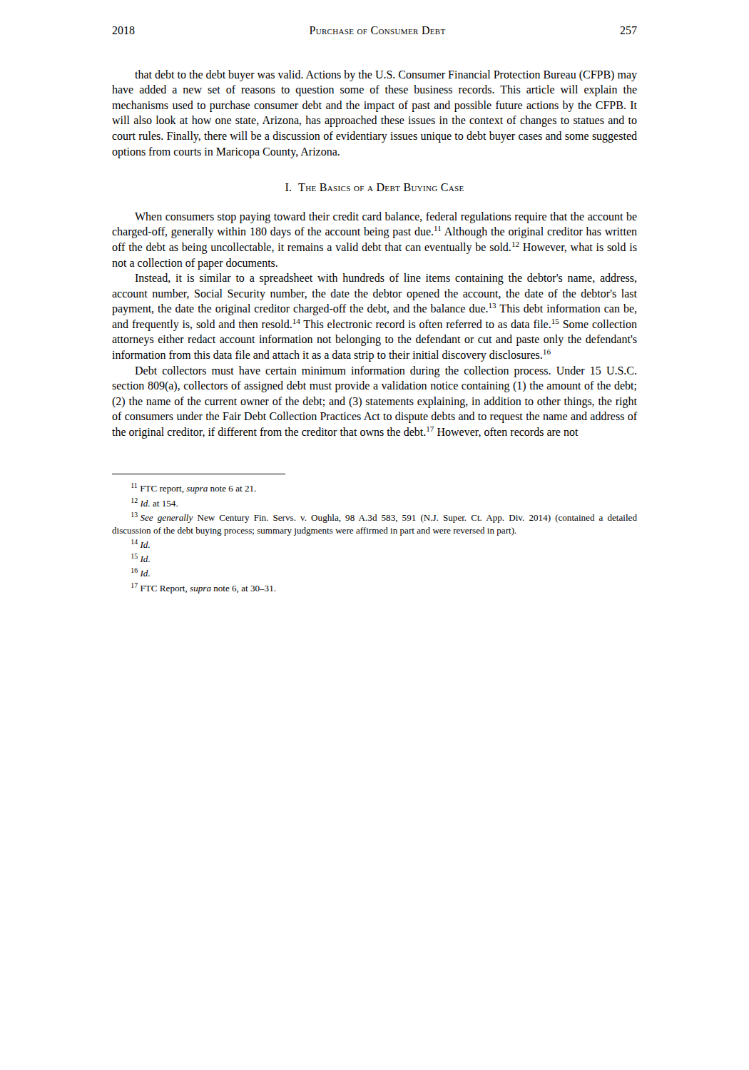2018 Purchase of Consumer Debt 257
that debt to the debt buyer was valid. Actions by the U.S. Consumer Financial Protection Bureau (CFPB) may have added a new set of reasons to question some of these business records. This article will explain the mechanisms used to purchase consumer debt and the impact of past and possible future actions by the CFPB. It will also look at how one state, Arizona, has approached these issues in the context of changes to statues and to court rules. Finally, there will be a discussion of evidentiary issues unique to debt buyer cases and some suggested options from courts in Maricopa County, Arizona.
I. The Basics of a Debt Buying Case
When consumers stop paying toward their credit card balance, federal regulations require that the account be charged-off, generally within 180 days of the account being past due.11 Although the original creditor has written off the debt as being uncollectable, it remains a valid debt that can eventually be sold.12 However, what is sold is not a collection of paper documents.
Instead, it is similar to a spreadsheet with hundreds of line items containing the debtor's name, address, account number, Social Security number, the date the debtor opened the account, the date of the debtor's last payment, the date the original creditor charged-off the debt, and the balance due.13 This debt information can be, and frequently is, sold and then resold.14 This electronic record is often referred to as data file.15 Some collection attorneys either redact account information not belonging to the defendant or cut and paste only the defendant's information from this data file and attach it as a data strip to their initial discovery disclosures.16
Debt collectors must have certain minimum information during the collection process. Under 15 U.S.C. section 809(a), collectors of assigned debt must provide a validation notice containing (1) the amount of the debt; (2) the name of the current owner of the debt; and (3) statements explaining, in addition to other things, the right of consumers under the Fair Debt Collection Practices Act to dispute debts and to request the name and address of the original creditor, if different from the creditor that owns the debt.17 However, often records are not
FTC report, supra note 6 at 21.
Id. at 154.
See generally New Century Fin. Servs. v. Oughla, 98 A.3d 583, 591 (N.J. Super. Ct. App. Div. 2014) (contained a detailed discussion of the debt buying process; summary judgments were affirmed in part and were reversed in part).
Id.
Id.
Id.
FTC Report, supra note 6, at 30–31.